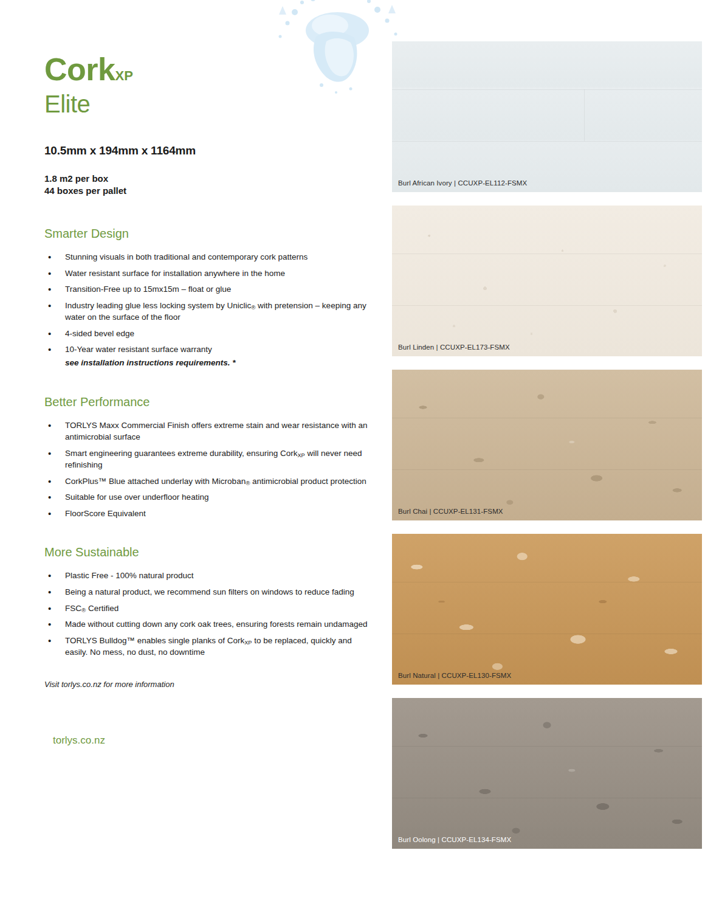CorkXP
Elite
10.5mm x 194mm x 1164mm
1.8 m2 per box
44 boxes per pallet
Smarter Design
Stunning visuals in both traditional and contemporary cork patterns
Water resistant surface for installation anywhere in the home
Transition-Free up to 15mx15m – float or glue
Industry leading glue less locking system by Uniclic® with pretension – keeping any water on the surface of the floor
4-sided bevel edge
10-Year water resistant surface warranty see installation instructions requirements. *
Better Performance
TORLYS Maxx Commercial Finish offers extreme stain and wear resistance with an antimicrobial surface
Smart engineering guarantees extreme durability, ensuring CorkXP will never need refinishing
CorkPlus™ Blue attached underlay with Microban® antimicrobial product protection
Suitable for use over underfloor heating
FloorScore Equivalent
More Sustainable
Plastic Free - 100% natural product
Being a natural product, we recommend sun filters on windows to reduce fading
FSC® Certified
Made without cutting down any cork oak trees, ensuring forests remain undamaged
TORLYS Bulldog™ enables single planks of CorkXP to be replaced, quickly and easily. No mess, no dust, no downtime
Visit torlys.co.nz for more information
torlys.co.nz
Burl African Ivory | CCUXP-EL112-FSMX
Burl Linden | CCUXP-EL173-FSMX
Burl Chai | CCUXP-EL131-FSMX
Burl Natural | CCUXP-EL130-FSMX
Burl Oolong | CCUXP-EL134-FSMX